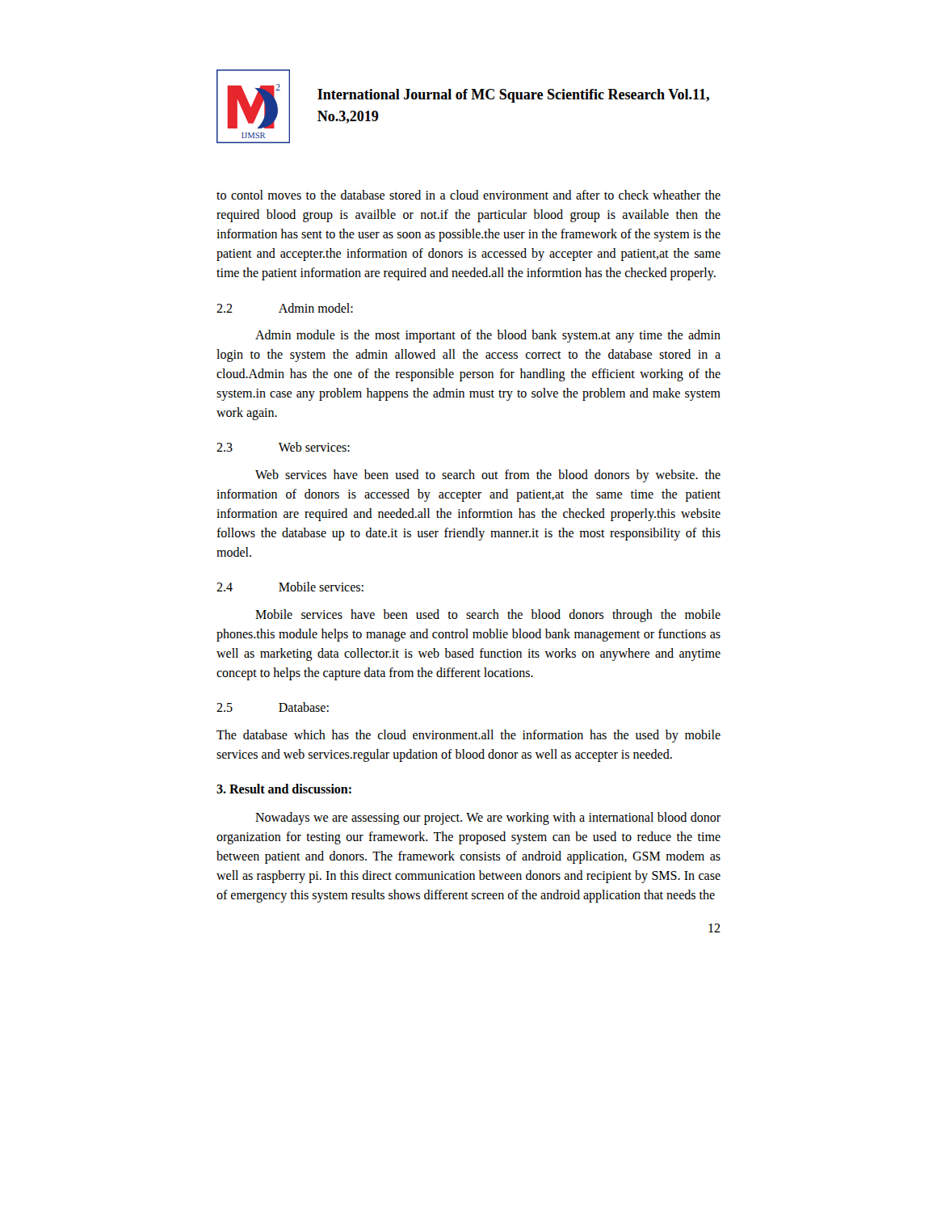2 IJMSR
International Journal of MC Square Scientific Research Vol.11, No.3,2019
to contol moves to the database stored in a cloud environment and after to check wheather the required blood group is availble or not.if the particular blood group is available then the information has sent to the user as soon as possible.the user in the framework of the system is the patient and accepter.the information of donors is accessed by accepter and patient,at the same time the patient information are required and needed.all the informtion has the checked properly.
2.2 Admin model:
Admin module is the most important of the blood bank system.at any time the admin login to the system the admin allowed all the access correct to the database stored in a cloud.Admin has the one of the responsible person for handling the efficient working of the system.in case any problem happens the admin must try to solve the problem and make system work again.
2.3 Web services:
Web services have been used to search out from the blood donors by website. the information of donors is accessed by accepter and patient,at the same time the patient information are required and needed.all the informtion has the checked properly.this website follows the database up to date.it is user friendly manner.it is the most responsibility of this model.
2.4 Mobile services:
Mobile services have been used to search the blood donors through the mobile phones.this module helps to manage and control moblie blood bank management or functions as well as marketing data collector.it is web based function its works on anywhere and anytime concept to helps the capture data from the different locations.
2.5 Database:
The database which has the cloud environment.all the information has the used by mobile services and web services.regular updation of blood donor as well as accepter is needed.
3. Result and discussion:
Nowadays we are assessing our project. We are working with a international blood donor organization for testing our framework. The proposed system can be used to reduce the time between patient and donors. The framework consists of android application, GSM modem as well as raspberry pi. In this direct communication between donors and recipient by SMS. In case of emergency this system results shows different screen of the android application that needs the
12